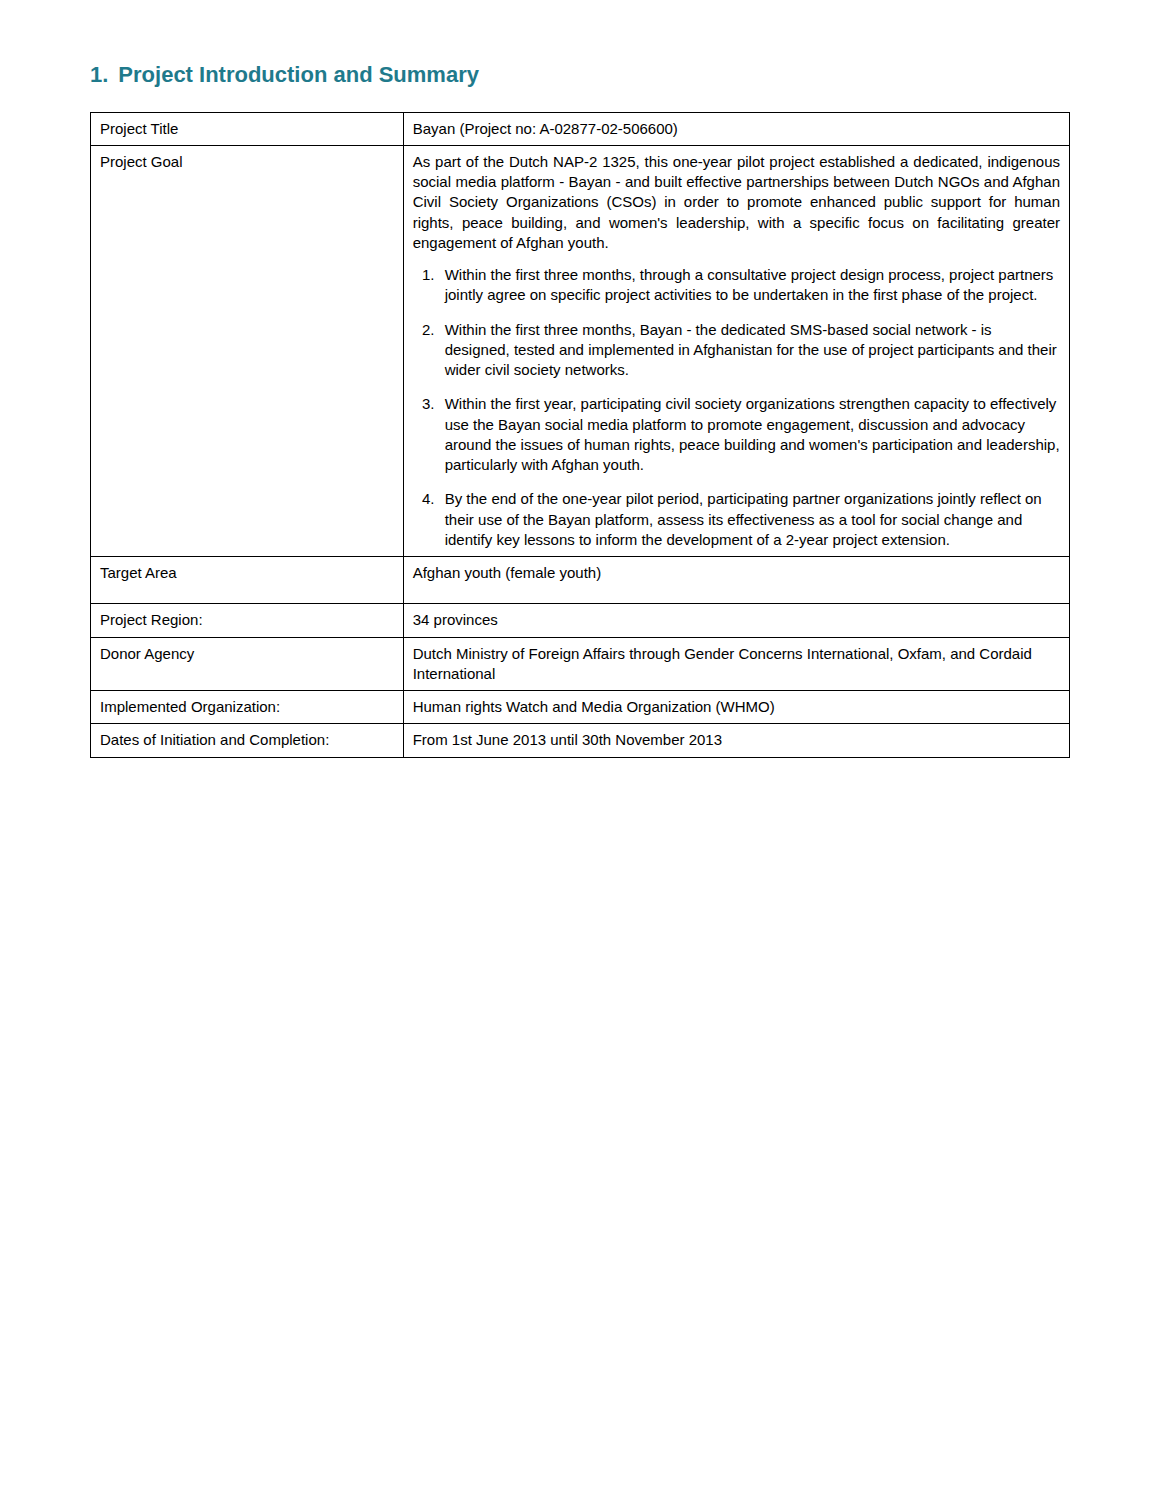1. Project Introduction and Summary
| Project Title | Bayan (Project no: A-02877-02-506600) |
| Project Goal | As part of the Dutch NAP-2 1325, this one-year pilot project established a dedicated, indigenous social media platform - Bayan - and built effective partnerships between Dutch NGOs and Afghan Civil Society Organizations (CSOs) in order to promote enhanced public support for human rights, peace building, and women's leadership, with a specific focus on facilitating greater engagement of Afghan youth. Within the first three months, through a consultative project design process, project partners jointly agree on specific project activities to be undertaken in the first phase of the project. Within the first three months, Bayan - the dedicated SMS-based social network - is designed, tested and implemented in Afghanistan for the use of project participants and their wider civil society networks. Within the first year, participating civil society organizations strengthen capacity to effectively use the Bayan social media platform to promote engagement, discussion and advocacy around the issues of human rights, peace building and women's participation and leadership, particularly with Afghan youth. By the end of the one-year pilot period, participating partner organizations jointly reflect on their use of the Bayan platform, assess its effectiveness as a tool for social change and identify key lessons to inform the development of a 2-year project extension. |
| Target Area | Afghan youth (female youth) |
| Project Region: | 34 provinces |
| Donor Agency | Dutch Ministry of Foreign Affairs through Gender Concerns International, Oxfam, and Cordaid International |
| Implemented Organization: | Human rights Watch and Media Organization (WHMO) |
| Dates of Initiation and Completion: | From 1st June 2013 until 30th November 2013 |